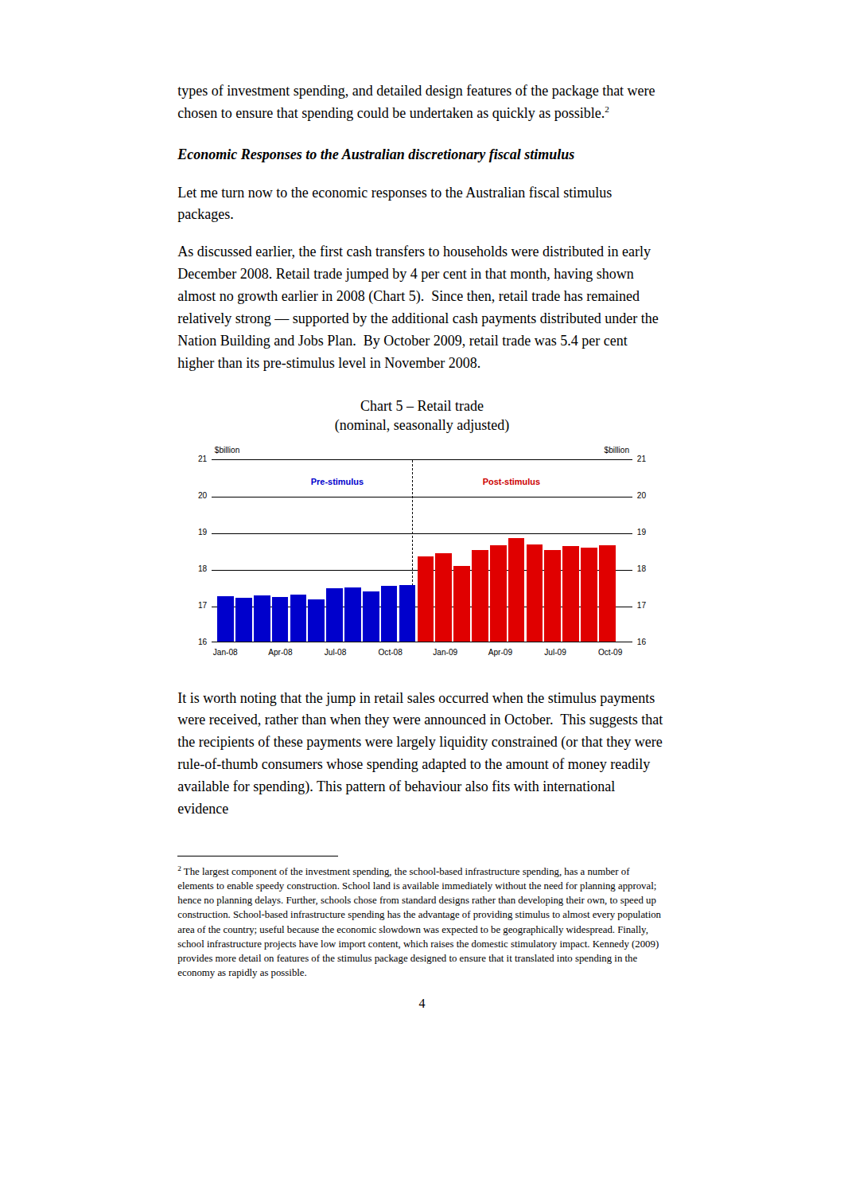types of investment spending, and detailed design features of the package that were chosen to ensure that spending could be undertaken as quickly as possible.2
Economic Responses to the Australian discretionary fiscal stimulus
Let me turn now to the economic responses to the Australian fiscal stimulus packages.
As discussed earlier, the first cash transfers to households were distributed in early December 2008. Retail trade jumped by 4 per cent in that month, having shown almost no growth earlier in 2008 (Chart 5). Since then, retail trade has remained relatively strong — supported by the additional cash payments distributed under the Nation Building and Jobs Plan. By October 2009, retail trade was 5.4 per cent higher than its pre-stimulus level in November 2008.
Chart 5 – Retail trade (nominal, seasonally adjusted)
$billion
$billion
21
21
20
20
19
19
18
18
17
17
16
16
Pre-stimulus
Post-stimulus
Jan-08 Apr-08 Jul-08 Oct-08 Jan-09 Apr-09 Jul-09 Oct-09
It is worth noting that the jump in retail sales occurred when the stimulus payments were received, rather than when they were announced in October. This suggests that the recipients of these payments were largely liquidity constrained (or that they were rule-of-thumb consumers whose spending adapted to the amount of money readily available for spending). This pattern of behaviour also fits with international evidence
2 The largest component of the investment spending, the school-based infrastructure spending, has a number of elements to enable speedy construction. School land is available immediately without the need for planning approval; hence no planning delays. Further, schools chose from standard designs rather than developing their own, to speed up construction. School-based infrastructure spending has the advantage of providing stimulus to almost every population area of the country; useful because the economic slowdown was expected to be geographically widespread. Finally, school infrastructure projects have low import content, which raises the domestic stimulatory impact. Kennedy (2009) provides more detail on features of the stimulus package designed to ensure that it translated into spending in the economy as rapidly as possible.
4